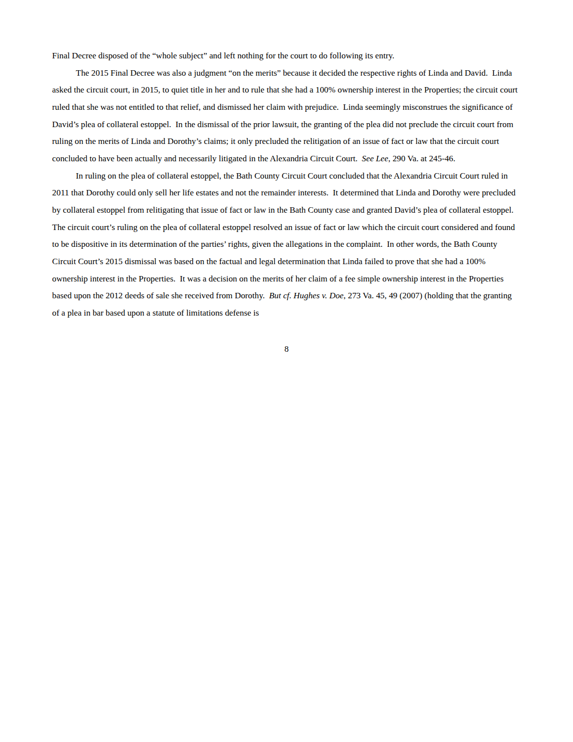Final Decree disposed of the “whole subject” and left nothing for the court to do following its entry.
The 2015 Final Decree was also a judgment “on the merits” because it decided the respective rights of Linda and David. Linda asked the circuit court, in 2015, to quiet title in her and to rule that she had a 100% ownership interest in the Properties; the circuit court ruled that she was not entitled to that relief, and dismissed her claim with prejudice. Linda seemingly misconstrues the significance of David’s plea of collateral estoppel. In the dismissal of the prior lawsuit, the granting of the plea did not preclude the circuit court from ruling on the merits of Linda and Dorothy’s claims; it only precluded the relitigation of an issue of fact or law that the circuit court concluded to have been actually and necessarily litigated in the Alexandria Circuit Court. See Lee, 290 Va. at 245-46.
In ruling on the plea of collateral estoppel, the Bath County Circuit Court concluded that the Alexandria Circuit Court ruled in 2011 that Dorothy could only sell her life estates and not the remainder interests. It determined that Linda and Dorothy were precluded by collateral estoppel from relitigating that issue of fact or law in the Bath County case and granted David’s plea of collateral estoppel. The circuit court’s ruling on the plea of collateral estoppel resolved an issue of fact or law which the circuit court considered and found to be dispositive in its determination of the parties’ rights, given the allegations in the complaint. In other words, the Bath County Circuit Court’s 2015 dismissal was based on the factual and legal determination that Linda failed to prove that she had a 100% ownership interest in the Properties. It was a decision on the merits of her claim of a fee simple ownership interest in the Properties based upon the 2012 deeds of sale she received from Dorothy. But cf. Hughes v. Doe, 273 Va. 45, 49 (2007) (holding that the granting of a plea in bar based upon a statute of limitations defense is
8